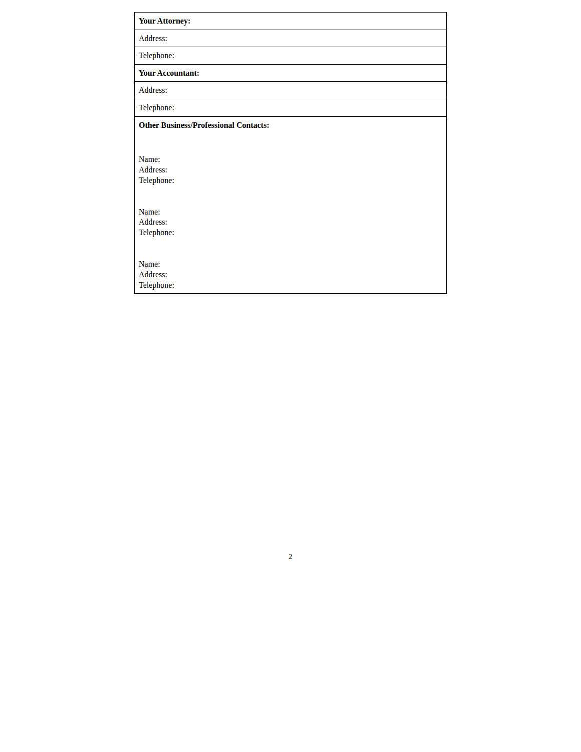| Your Attorney: |
| Address: |
| Telephone: |
| Your Accountant: |
| Address: |
| Telephone: |
| Other Business/Professional Contacts: Name: Address: Telephone: Name: Address: Telephone: Name: Address: Telephone: |
2